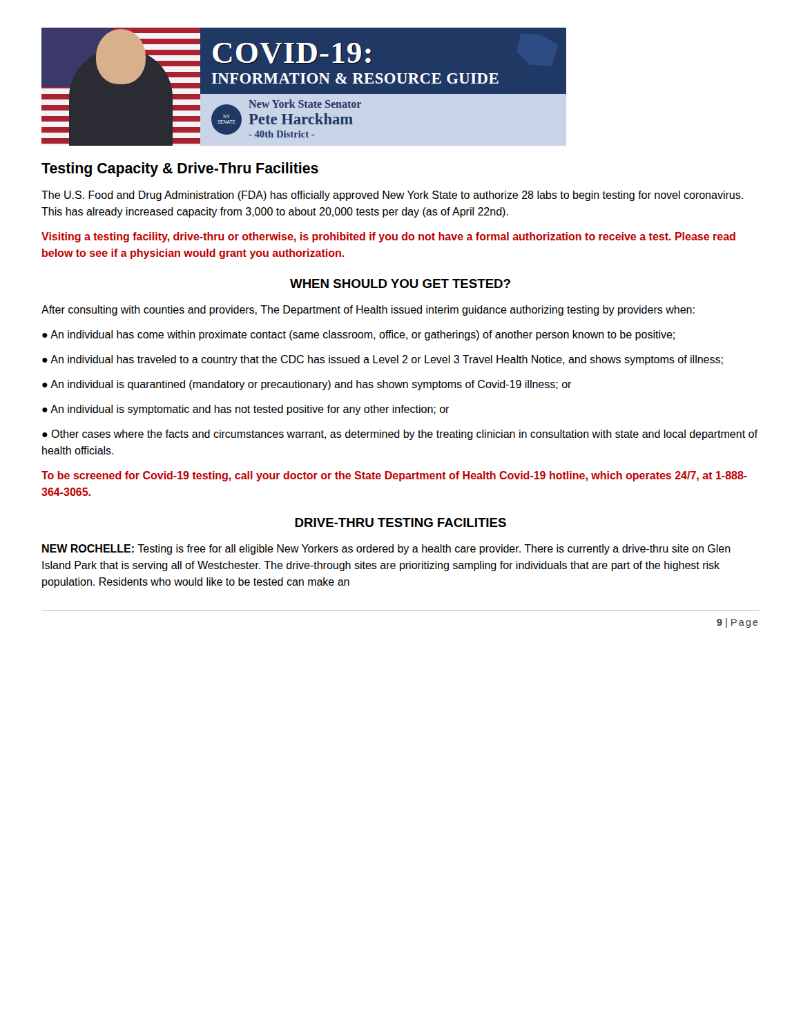COVID-19:
INFORMATION & RESOURCE GUIDE
NY
SENATE
New York State Senator
Pete Harckham
- 40th District -
Testing Capacity & Drive-Thru Facilities
The U.S. Food and Drug Administration (FDA) has officially approved New York State to authorize 28 labs to begin testing for novel coronavirus. This has already increased capacity from 3,000 to about 20,000 tests per day (as of April 22nd).
Visiting a testing facility, drive-thru or otherwise, is prohibited if you do not have a formal authorization to receive a test. Please read below to see if a physician would grant you authorization.
WHEN SHOULD YOU GET TESTED?
After consulting with counties and providers, The Department of Health issued interim guidance authorizing testing by providers when:
● An individual has come within proximate contact (same classroom, office, or gatherings) of another person known to be positive;
● An individual has traveled to a country that the CDC has issued a Level 2 or Level 3 Travel Health Notice, and shows symptoms of illness;
● An individual is quarantined (mandatory or precautionary) and has shown symptoms of Covid-19 illness; or
● An individual is symptomatic and has not tested positive for any other infection; or
● Other cases where the facts and circumstances warrant, as determined by the treating clinician in consultation with state and local department of health officials.
To be screened for Covid-19 testing, call your doctor or the State Department of Health Covid-19 hotline, which operates 24/7, at 1-888-364-3065.
DRIVE-THRU TESTING FACILITIES
NEW ROCHELLE: Testing is free for all eligible New Yorkers as ordered by a health care provider. There is currently a drive-thru site on Glen Island Park that is serving all of Westchester. The drive-through sites are prioritizing sampling for individuals that are part of the highest risk population. Residents who would like to be tested can make an
9 | Page